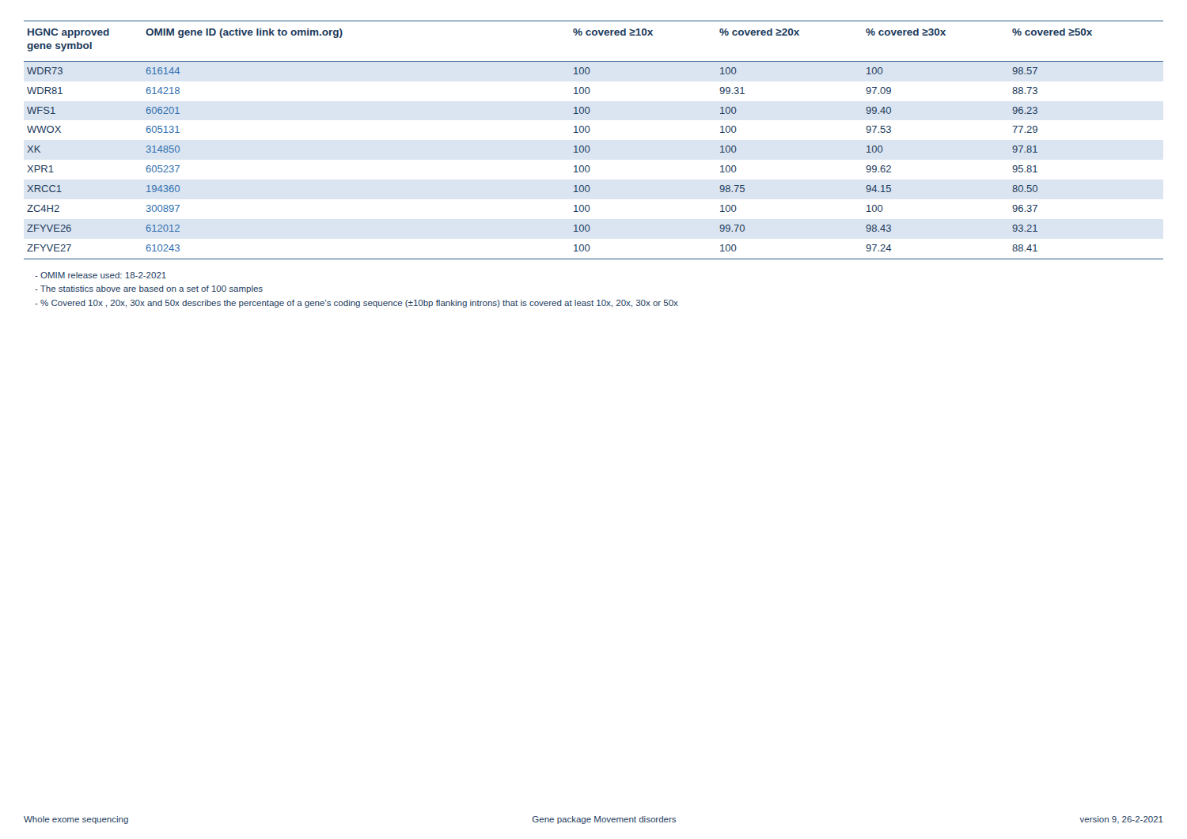| HGNC approved gene symbol | OMIM gene ID (active link to omim.org) | % covered ≥10x | % covered ≥20x | % covered ≥30x | % covered ≥50x |
| --- | --- | --- | --- | --- | --- |
| WDR73 | 616144 | 100 | 100 | 100 | 98.57 |
| WDR81 | 614218 | 100 | 99.31 | 97.09 | 88.73 |
| WFS1 | 606201 | 100 | 100 | 99.40 | 96.23 |
| WWOX | 605131 | 100 | 100 | 97.53 | 77.29 |
| XK | 314850 | 100 | 100 | 100 | 97.81 |
| XPR1 | 605237 | 100 | 100 | 99.62 | 95.81 |
| XRCC1 | 194360 | 100 | 98.75 | 94.15 | 80.50 |
| ZC4H2 | 300897 | 100 | 100 | 100 | 96.37 |
| ZFYVE26 | 612012 | 100 | 99.70 | 98.43 | 93.21 |
| ZFYVE27 | 610243 | 100 | 100 | 97.24 | 88.41 |
- OMIM release used: 18-2-2021
- The statistics above are based on a set of 100 samples
- % Covered 10x , 20x, 30x and 50x describes the percentage of a gene’s coding sequence (±10bp flanking introns) that is covered at least 10x, 20x, 30x or 50x
Whole exome sequencing
Gene package Movement disorders
version 9, 26-2-2021